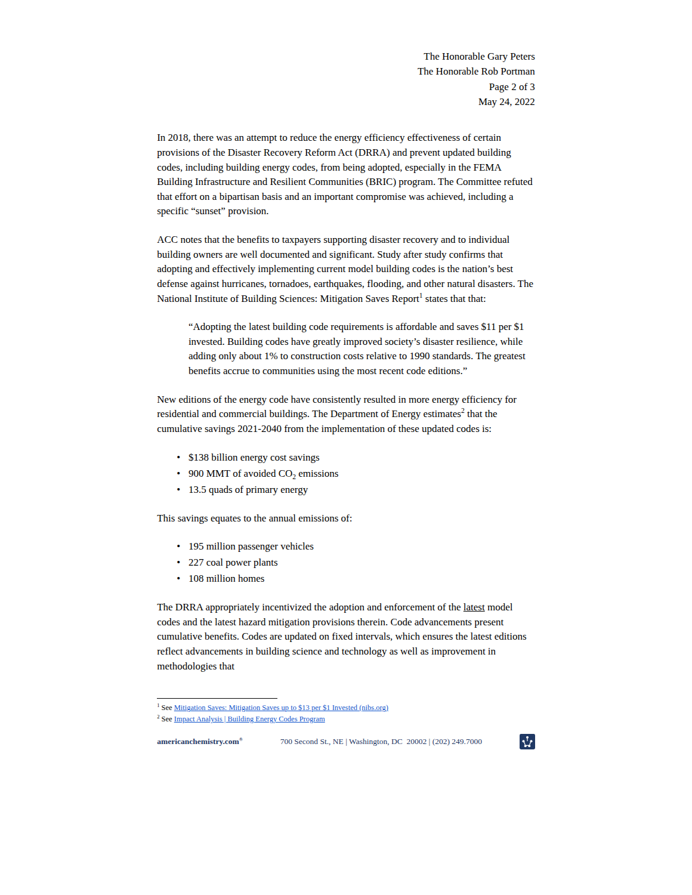The Honorable Gary Peters
The Honorable Rob Portman
Page 2 of 3
May 24, 2022
In 2018, there was an attempt to reduce the energy efficiency effectiveness of certain provisions of the Disaster Recovery Reform Act (DRRA) and prevent updated building codes, including building energy codes, from being adopted, especially in the FEMA Building Infrastructure and Resilient Communities (BRIC) program. The Committee refuted that effort on a bipartisan basis and an important compromise was achieved, including a specific “sunset” provision.
ACC notes that the benefits to taxpayers supporting disaster recovery and to individual building owners are well documented and significant. Study after study confirms that adopting and effectively implementing current model building codes is the nation’s best defense against hurricanes, tornadoes, earthquakes, flooding, and other natural disasters. The National Institute of Building Sciences: Mitigation Saves Report1 states that that:
“Adopting the latest building code requirements is affordable and saves $11 per $1 invested. Building codes have greatly improved society’s disaster resilience, while adding only about 1% to construction costs relative to 1990 standards. The greatest benefits accrue to communities using the most recent code editions.”
New editions of the energy code have consistently resulted in more energy efficiency for residential and commercial buildings. The Department of Energy estimates2 that the cumulative savings 2021-2040 from the implementation of these updated codes is:
$138 billion energy cost savings
900 MMT of avoided CO2 emissions
13.5 quads of primary energy
This savings equates to the annual emissions of:
195 million passenger vehicles
227 coal power plants
108 million homes
The DRRA appropriately incentivized the adoption and enforcement of the latest model codes and the latest hazard mitigation provisions therein. Code advancements present cumulative benefits. Codes are updated on fixed intervals, which ensures the latest editions reflect advancements in building science and technology as well as improvement in methodologies that
1 See Mitigation Saves: Mitigation Saves up to $13 per $1 Invested (nibs.org)
2 See Impact Analysis | Building Energy Codes Program
americanchemistry.com®
700 Second St., NE | Washington, DC 20002 | (202) 249.7000